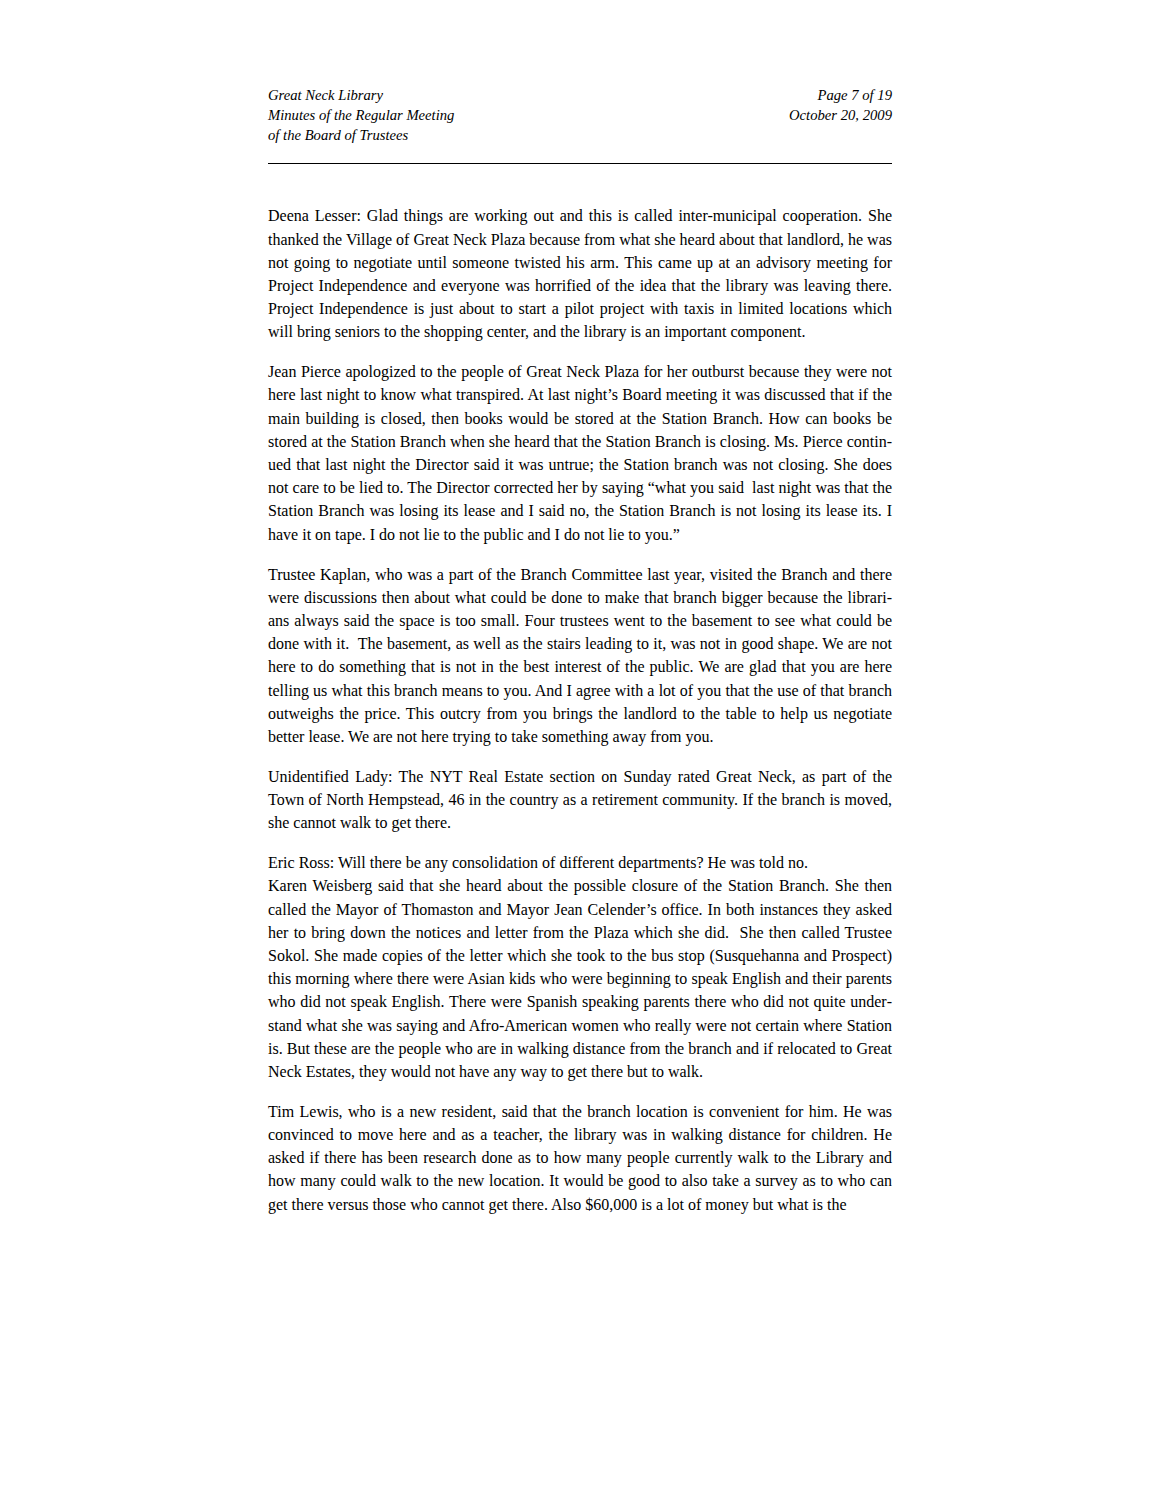Great Neck Library
Minutes of the Regular Meeting
of the Board of Trustees
Page 7 of 19
October 20, 2009
Deena Lesser: Glad things are working out and this is called inter-municipal cooperation. She thanked the Village of Great Neck Plaza because from what she heard about that landlord, he was not going to negotiate until someone twisted his arm. This came up at an advisory meeting for Project Independence and everyone was horrified of the idea that the library was leaving there. Project Independence is just about to start a pilot project with taxis in limited locations which will bring seniors to the shopping center, and the library is an important component.
Jean Pierce apologized to the people of Great Neck Plaza for her outburst because they were not here last night to know what transpired. At last night’s Board meeting it was discussed that if the main building is closed, then books would be stored at the Station Branch. How can books be stored at the Station Branch when she heard that the Station Branch is closing. Ms. Pierce continued that last night the Director said it was untrue; the Station branch was not closing. She does not care to be lied to. The Director corrected her by saying “what you said last night was that the Station Branch was losing its lease and I said no, the Station Branch is not losing its lease its. I have it on tape. I do not lie to the public and I do not lie to you.”
Trustee Kaplan, who was a part of the Branch Committee last year, visited the Branch and there were discussions then about what could be done to make that branch bigger because the librarians always said the space is too small. Four trustees went to the basement to see what could be done with it. The basement, as well as the stairs leading to it, was not in good shape. We are not here to do something that is not in the best interest of the public. We are glad that you are here telling us what this branch means to you. And I agree with a lot of you that the use of that branch outweighs the price. This outcry from you brings the landlord to the table to help us negotiate better lease. We are not here trying to take something away from you.
Unidentified Lady: The NYT Real Estate section on Sunday rated Great Neck, as part of the Town of North Hempstead, 46 in the country as a retirement community. If the branch is moved, she cannot walk to get there.
Eric Ross: Will there be any consolidation of different departments? He was told no.
Karen Weisberg said that she heard about the possible closure of the Station Branch. She then called the Mayor of Thomaston and Mayor Jean Celender’s office. In both instances they asked her to bring down the notices and letter from the Plaza which she did. She then called Trustee Sokol. She made copies of the letter which she took to the bus stop (Susquehanna and Prospect) this morning where there were Asian kids who were beginning to speak English and their parents who did not speak English. There were Spanish speaking parents there who did not quite understand what she was saying and Afro-American women who really were not certain where Station is. But these are the people who are in walking distance from the branch and if relocated to Great Neck Estates, they would not have any way to get there but to walk.
Tim Lewis, who is a new resident, said that the branch location is convenient for him. He was convinced to move here and as a teacher, the library was in walking distance for children. He asked if there has been research done as to how many people currently walk to the Library and how many could walk to the new location. It would be good to also take a survey as to who can get there versus those who cannot get there. Also $60,000 is a lot of money but what is the